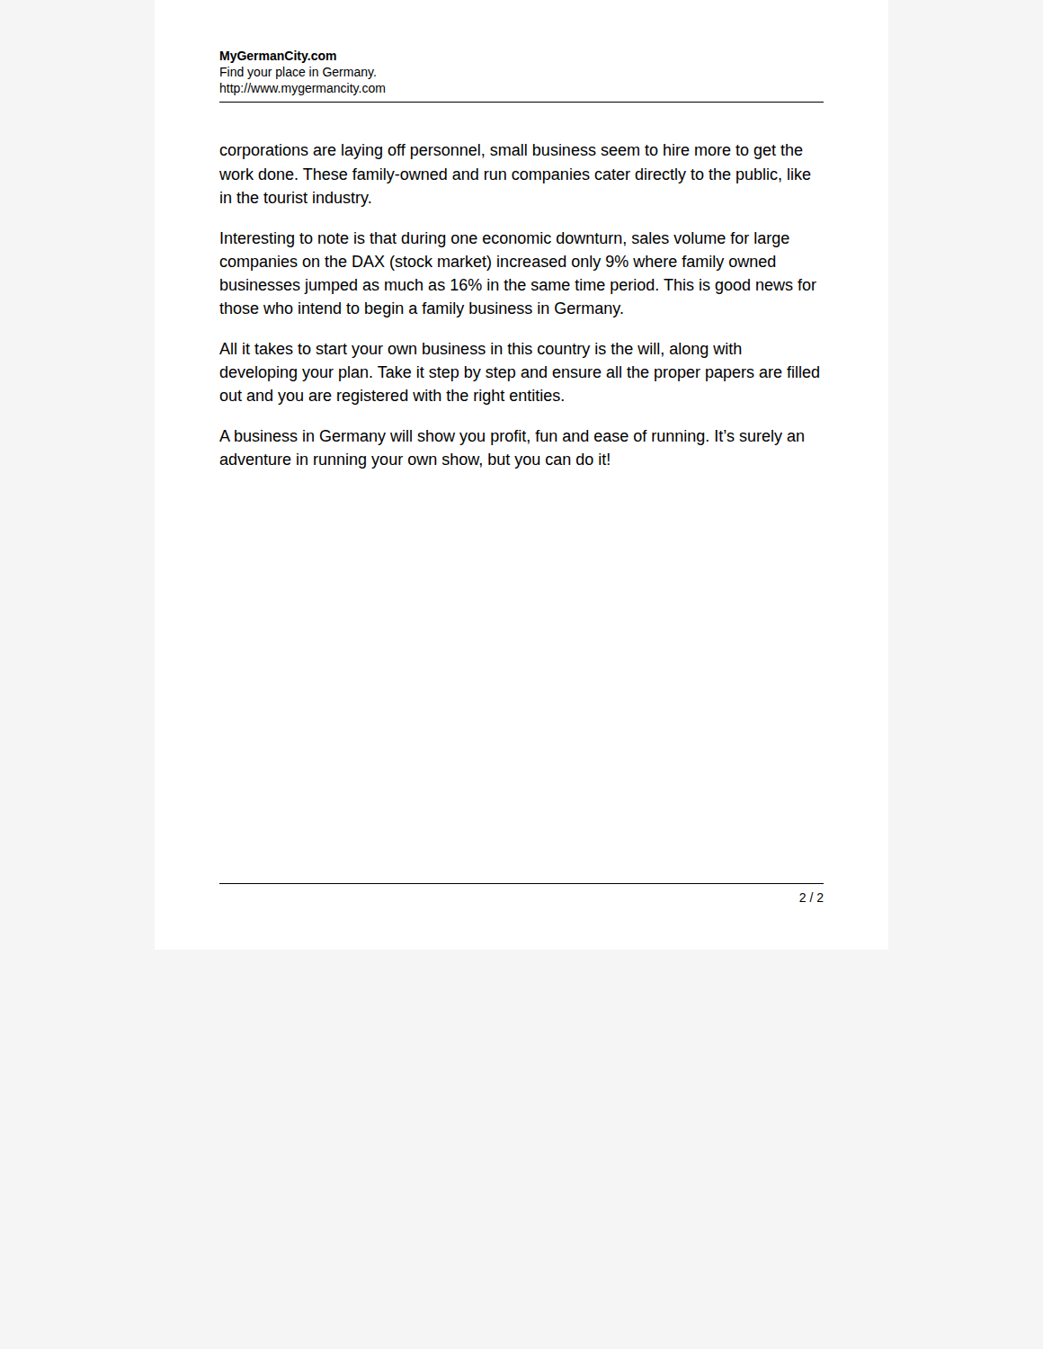MyGermanCity.com
Find your place in Germany.
http://www.mygermancity.com
corporations are laying off personnel, small business seem to hire more to get the work done. These family-owned and run companies cater directly to the public, like in the tourist industry.
Interesting to note is that during one economic downturn, sales volume for large companies on the DAX (stock market) increased only 9% where family owned businesses jumped as much as 16% in the same time period. This is good news for those who intend to begin a family business in Germany.
All it takes to start your own business in this country is the will, along with developing your plan. Take it step by step and ensure all the proper papers are filled out and you are registered with the right entities.
A business in Germany will show you profit, fun and ease of running. It’s surely an adventure in running your own show, but you can do it!
2 / 2